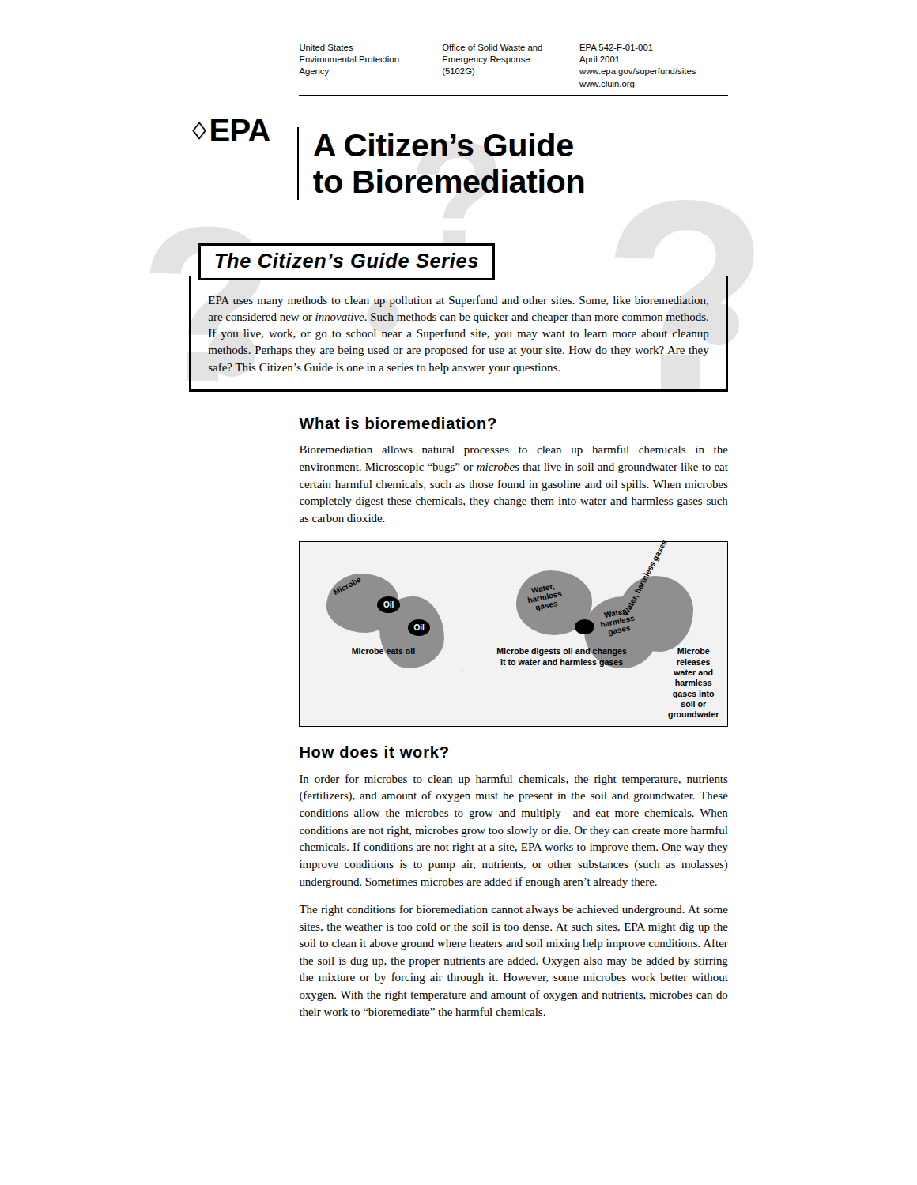? ? ?
United States
Environmental Protection
Agency
Office of Solid Waste and
Emergency Response
(5102G)
EPA 542-F-01-001
April 2001
www.epa.gov/superfund/sites
www.cluin.org
♢EPA
A Citizen’s Guide
to Bioremediation
The Citizen’s Guide Series
EPA uses many methods to clean up pollution at Superfund and other sites. Some, like bioremediation, are considered new or innovative. Such methods can be quicker and cheaper than more common methods. If you live, work, or go to school near a Superfund site, you may want to learn more about cleanup methods. Perhaps they are being used or are proposed for use at your site. How do they work? Are they safe? This Citizen’s Guide is one in a series to help answer your questions.
What is bioremediation?
Bioremediation allows natural processes to clean up harmful chemicals in the environment. Microscopic “bugs” or microbes that live in soil and groundwater like to eat certain harmful chemicals, such as those found in gasoline and oil spills. When microbes completely digest these chemicals, they change them into water and harmless gases such as carbon dioxide.
Oil Oil Microbe Water,
harmless
gases Water,
harmless
gases Water, harmless gases
Microbe eats oil
Microbe digests oil and changes
it to water and harmless gases
Microbe releases
water and harmless
gases into soil or
groundwater
How does it work?
In order for microbes to clean up harmful chemicals, the right temperature, nutrients (fertilizers), and amount of oxygen must be present in the soil and groundwater. These conditions allow the microbes to grow and multiply—and eat more chemicals. When conditions are not right, microbes grow too slowly or die. Or they can create more harmful chemicals. If conditions are not right at a site, EPA works to improve them. One way they improve conditions is to pump air, nutrients, or other substances (such as molasses) underground. Sometimes microbes are added if enough aren’t already there.
The right conditions for bioremediation cannot always be achieved underground. At some sites, the weather is too cold or the soil is too dense. At such sites, EPA might dig up the soil to clean it above ground where heaters and soil mixing help improve conditions. After the soil is dug up, the proper nutrients are added. Oxygen also may be added by stirring the mixture or by forcing air through it. However, some microbes work better without oxygen. With the right temperature and amount of oxygen and nutrients, microbes can do their work to “bioremediate” the harmful chemicals.